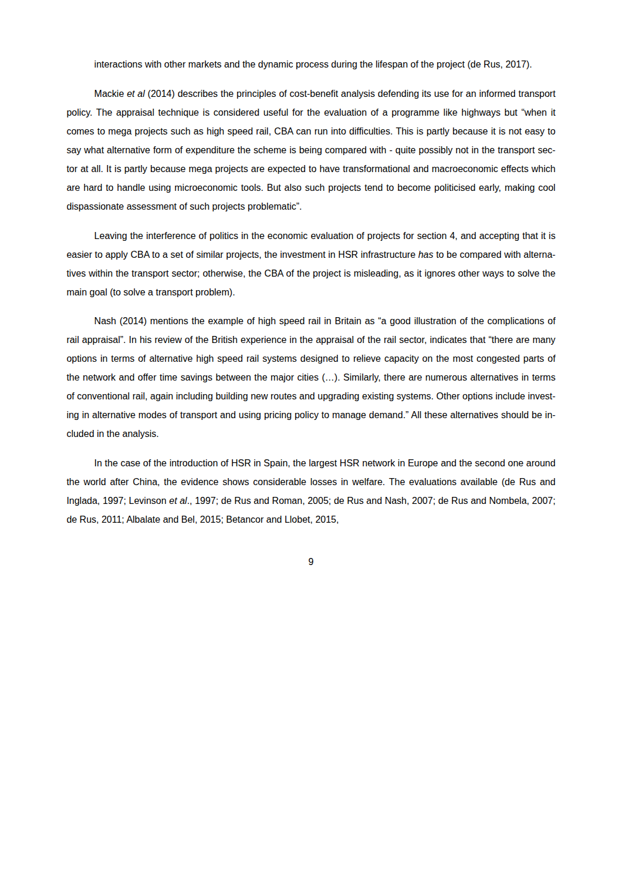interactions with other markets and the dynamic process during the lifespan of the project (de Rus, 2017).
Mackie et al (2014) describes the principles of cost-benefit analysis defending its use for an informed transport policy. The appraisal technique is considered useful for the evaluation of a programme like highways but “when it comes to mega projects such as high speed rail, CBA can run into difficulties. This is partly because it is not easy to say what alternative form of expenditure the scheme is being compared with - quite possibly not in the transport sector at all. It is partly because mega projects are expected to have transformational and macroeconomic effects which are hard to handle using microeconomic tools. But also such projects tend to become politicised early, making cool dispassionate assessment of such projects problematic”.
Leaving the interference of politics in the economic evaluation of projects for section 4, and accepting that it is easier to apply CBA to a set of similar projects, the investment in HSR infrastructure has to be compared with alternatives within the transport sector; otherwise, the CBA of the project is misleading, as it ignores other ways to solve the main goal (to solve a transport problem).
Nash (2014) mentions the example of high speed rail in Britain as “a good illustration of the complications of rail appraisal”. In his review of the British experience in the appraisal of the rail sector, indicates that “there are many options in terms of alternative high speed rail systems designed to relieve capacity on the most congested parts of the network and offer time savings between the major cities (…). Similarly, there are numerous alternatives in terms of conventional rail, again including building new routes and upgrading existing systems. Other options include investing in alternative modes of transport and using pricing policy to manage demand.” All these alternatives should be included in the analysis.
In the case of the introduction of HSR in Spain, the largest HSR network in Europe and the second one around the world after China, the evidence shows considerable losses in welfare. The evaluations available (de Rus and Inglada, 1997; Levinson et al., 1997; de Rus and Roman, 2005; de Rus and Nash, 2007; de Rus and Nombela, 2007; de Rus, 2011; Albalate and Bel, 2015; Betancor and Llobet, 2015,
9